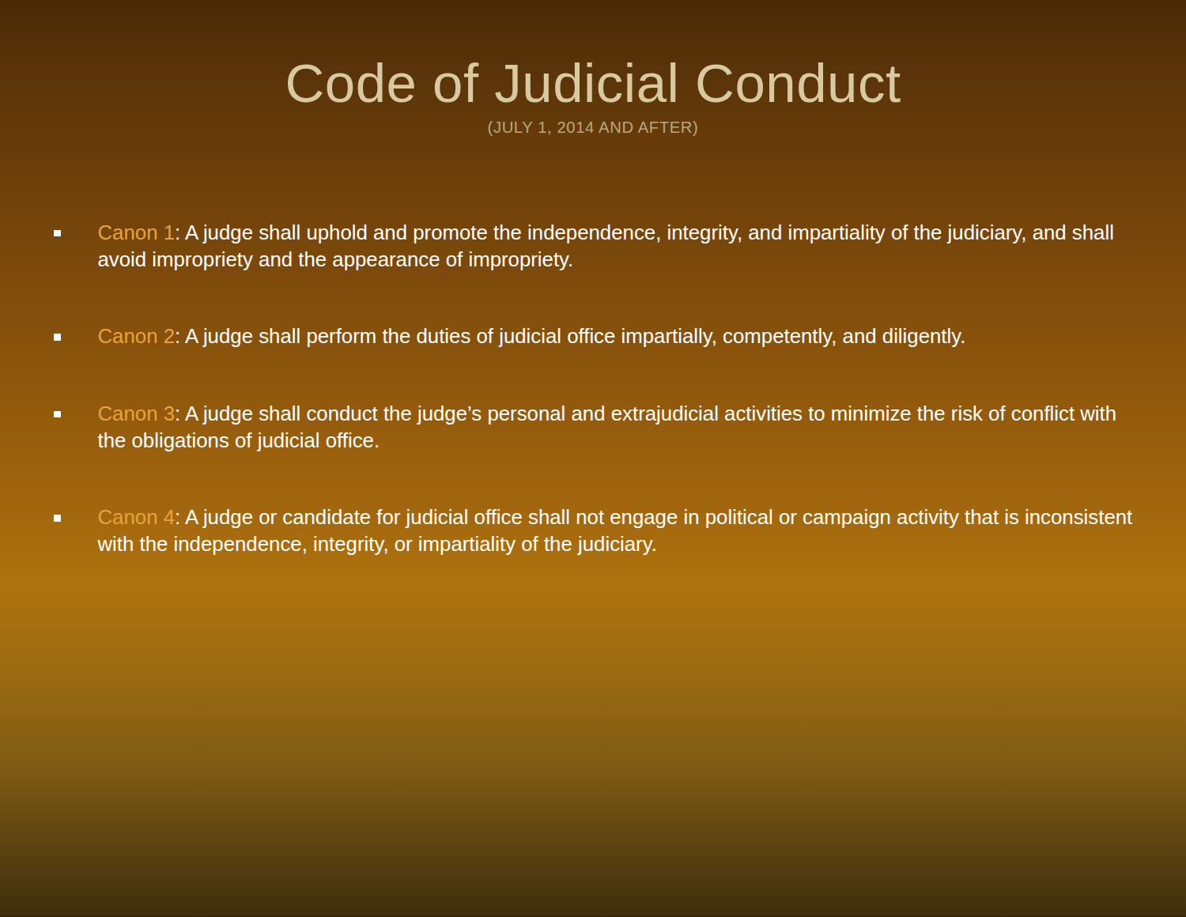Code of Judicial Conduct
(JULY 1, 2014 AND AFTER)
Canon 1: A judge shall uphold and promote the independence, integrity, and impartiality of the judiciary, and shall avoid impropriety and the appearance of impropriety.
Canon 2: A judge shall perform the duties of judicial office impartially, competently, and diligently.
Canon 3: A judge shall conduct the judge’s personal and extrajudicial activities to minimize the risk of conflict with the obligations of judicial office.
Canon 4: A judge or candidate for judicial office shall not engage in political or campaign activity that is inconsistent with the independence, integrity, or impartiality of the judiciary.